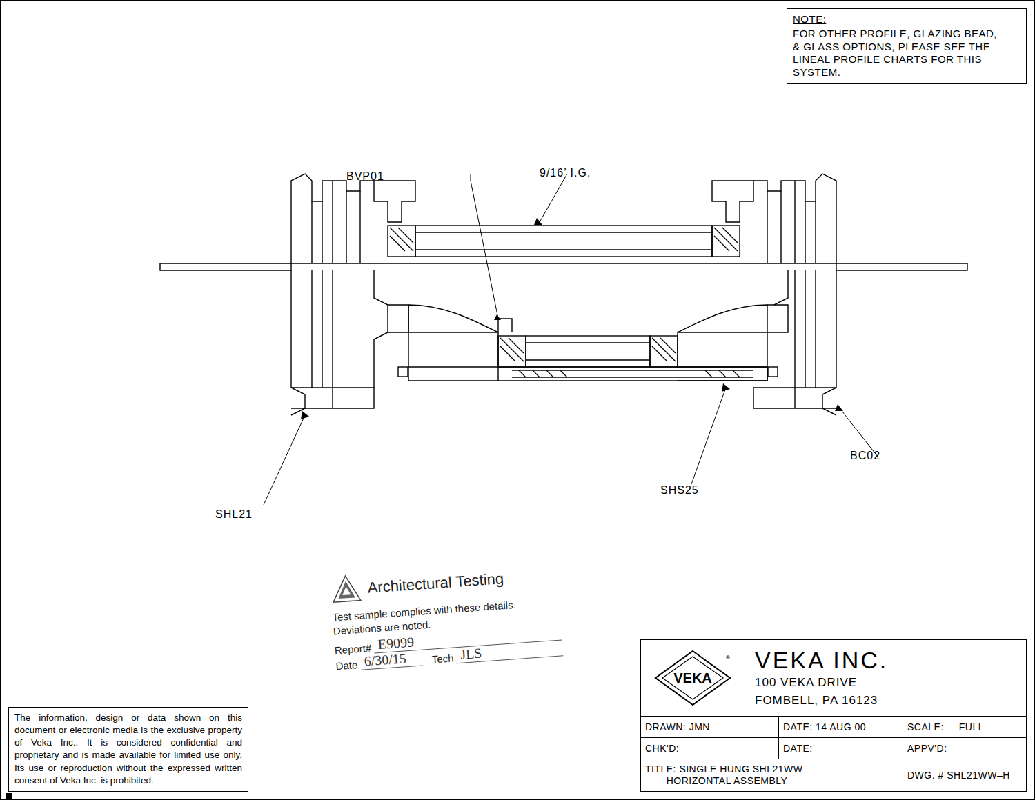NOTE:
FOR OTHER PROFILE, GLAZING BEAD,
& GLASS OPTIONS, PLEASE SEE THE
LINEAL PROFILE CHARTS FOR THIS
SYSTEM.
BVP01
9/16’ I.G.
BC02
SHS25
SHL21
Architectural Testing
Test sample complies with these details.
Deviations are noted.
Report# E9099
Date 6/30/15 Tech JLS
The information, design or data shown on this document or electronic media is the exclusive property of Veka Inc.. It is considered confidential and proprietary and is made available for limited use only. Its use or reproduction without the expressed written consent of Veka Inc. is prohibited.
VEKA ®
VEKA INC.
100 VEKA DRIVE
FOMBELL, PA 16123
DRAWN: JMN
DATE: 14 AUG 00
SCALE: FULL
CHK'D:
DATE:
APPV'D:
TITLE: SINGLE HUNG SHL21WW HORIZONTAL ASSEMBLY
DWG. # SHL21WW–H